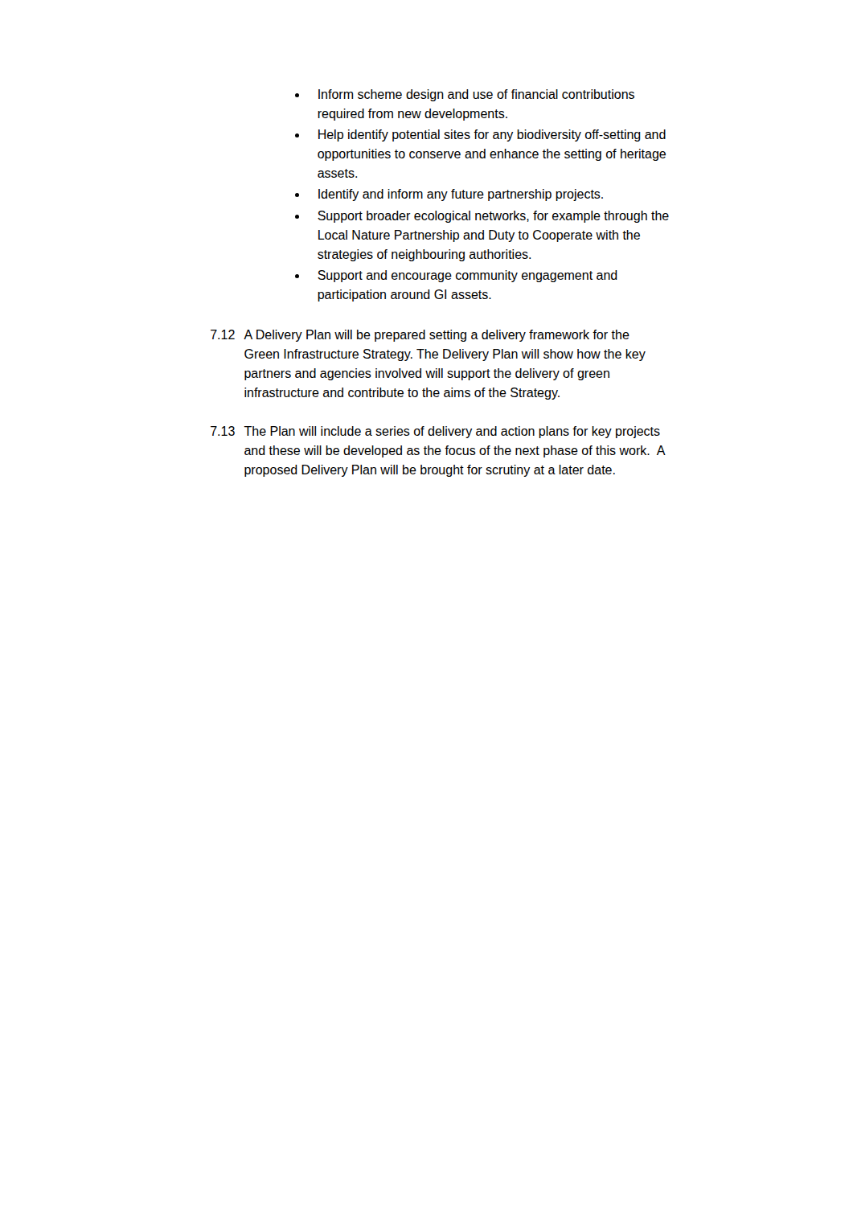Inform scheme design and use of financial contributions required from new developments.
Help identify potential sites for any biodiversity off-setting and opportunities to conserve and enhance the setting of heritage assets.
Identify and inform any future partnership projects.
Support broader ecological networks, for example through the Local Nature Partnership and Duty to Cooperate with the strategies of neighbouring authorities.
Support and encourage community engagement and participation around GI assets.
7.12
A Delivery Plan will be prepared setting a delivery framework for the Green Infrastructure Strategy. The Delivery Plan will show how the key partners and agencies involved will support the delivery of green infrastructure and contribute to the aims of the Strategy.
7.13
The Plan will include a series of delivery and action plans for key projects and these will be developed as the focus of the next phase of this work. A proposed Delivery Plan will be brought for scrutiny at a later date.